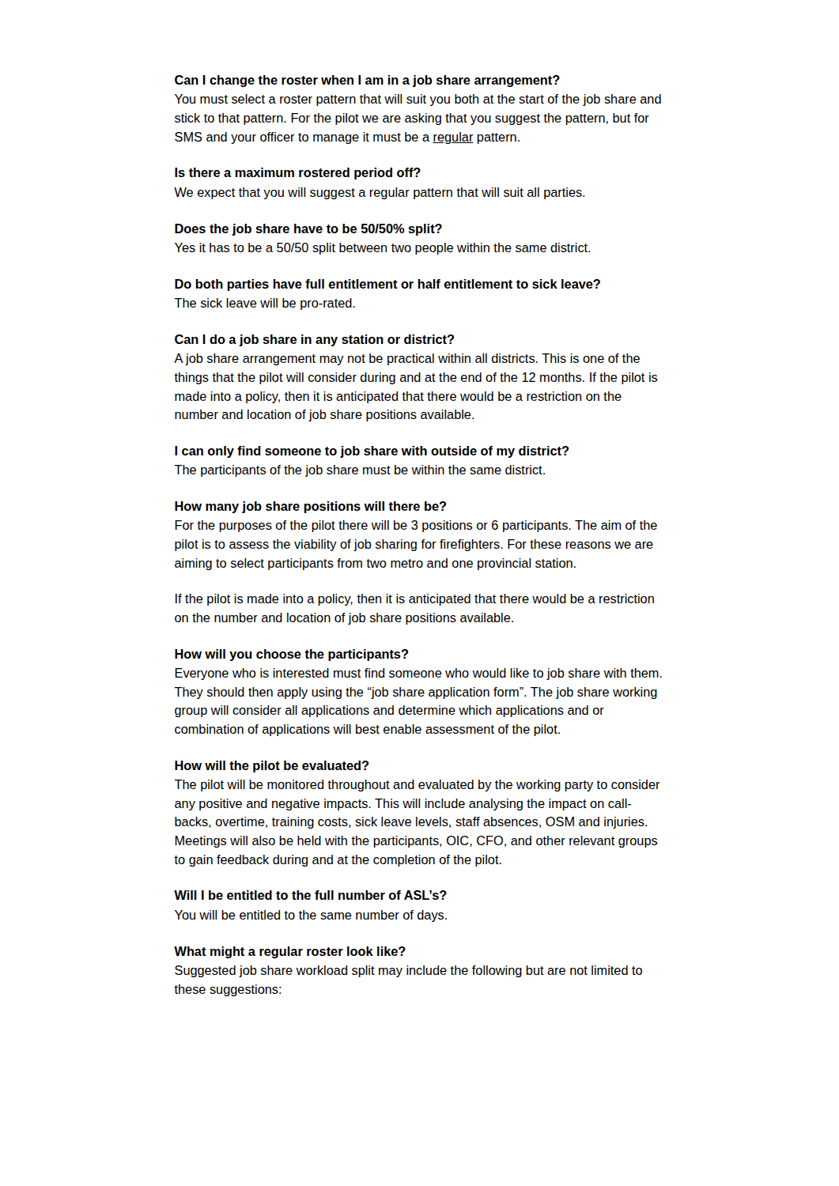Can I change the roster when I am in a job share arrangement?
You must select a roster pattern that will suit you both at the start of the job share and stick to that pattern. For the pilot we are asking that you suggest the pattern, but for SMS and your officer to manage it must be a regular pattern.
Is there a maximum rostered period off?
We expect that you will suggest a regular pattern that will suit all parties.
Does the job share have to be 50/50% split?
Yes it has to be a 50/50 split between two people within the same district.
Do both parties have full entitlement or half entitlement to sick leave?
The sick leave will be pro-rated.
Can I do a job share in any station or district?
A job share arrangement may not be practical within all districts. This is one of the things that the pilot will consider during and at the end of the 12 months. If the pilot is made into a policy, then it is anticipated that there would be a restriction on the number and location of job share positions available.
I can only find someone to job share with outside of my district?
The participants of the job share must be within the same district.
How many job share positions will there be?
For the purposes of the pilot there will be 3 positions or 6 participants. The aim of the pilot is to assess the viability of job sharing for firefighters. For these reasons we are aiming to select participants from two metro and one provincial station.
If the pilot is made into a policy, then it is anticipated that there would be a restriction on the number and location of job share positions available.
How will you choose the participants?
Everyone who is interested must find someone who would like to job share with them. They should then apply using the “job share application form”. The job share working group will consider all applications and determine which applications and or combination of applications will best enable assessment of the pilot.
How will the pilot be evaluated?
The pilot will be monitored throughout and evaluated by the working party to consider any positive and negative impacts. This will include analysing the impact on call-backs, overtime, training costs, sick leave levels, staff absences, OSM and injuries. Meetings will also be held with the participants, OIC, CFO, and other relevant groups to gain feedback during and at the completion of the pilot.
Will I be entitled to the full number of ASL’s?
You will be entitled to the same number of days.
What might a regular roster look like?
Suggested job share workload split may include the following but are not limited to these suggestions: